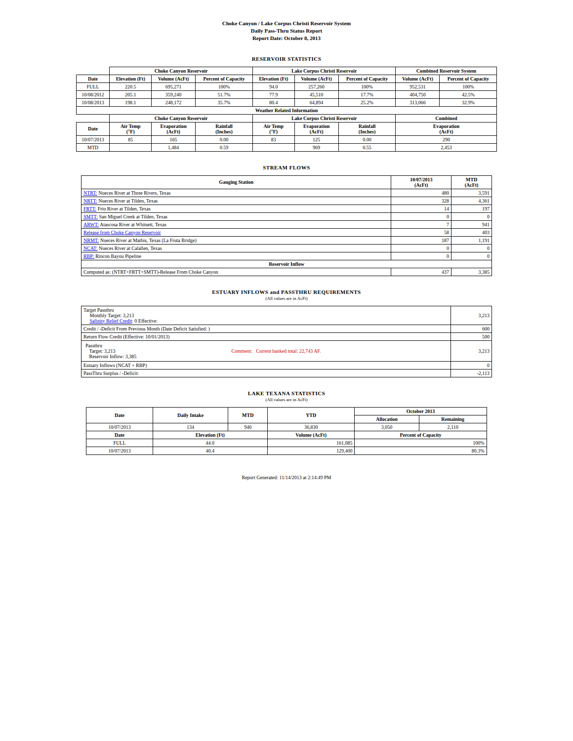Choke Canyon / Lake Corpus Christi Reservoir System
Daily Pass-Thru Status Report
Report Date: October 8, 2013
RESERVOIR STATISTICS
| | Choke Canyon Reservoir | Lake Corpus Christi Reservoir | Combined Reservoir System |
| Date | Elevation (Ft) | Volume (AcFt) | Percent of Capacity | Elevation (Ft) | Volume (AcFt) | Percent of Capacity | Volume (AcFt) | Percent of Capacity |
| FULL | 220.5 | 695,271 | 100% | 94.0 | 257,260 | 100% | 952,531 | 100% |
| 10/08/2012 | 205.1 | 359,240 | 51.7% | 77.9 | 45,510 | 17.7% | 404,750 | 42.5% |
| 10/08/2013 | 198.1 | 248,172 | 35.7% | 80.4 | 64,894 | 25.2% | 313,066 | 32.9% |
| Weather Related Information |
| | Choke Canyon Reservoir | Lake Corpus Christi Reservoir | Combined |
| Date | Air Temp (°F) | Evaporation (AcFt) | Rainfall (Inches) | Air Temp (°F) | Evaporation (AcFt) | Rainfall (Inches) | Evaporation (AcFt) |
| 10/07/2013 | 85 | 165 | 0.00 | 83 | 125 | 0.00 | 290 |
| MTD | | 1,484 | 0.59 | | 969 | 0.55 | 2,453 |
STREAM FLOWS
| Gauging Station | 10/07/2013 (AcFt) | MTD (AcFt) |
| --- | --- | --- |
| NTRT: Nueces River at Three Rivers, Texas | 480 | 3,591 |
| NRTT: Nueces River at Tilden, Texas | 328 | 4,361 |
| FRTT: Frio River at Tilden, Texas | 14 | 197 |
| SMTT: San Miguel Creek at Tilden, Texas | 0 | 0 |
| ARWT: Atascosa River at Whitsett, Texas | 7 | 941 |
| Release from Choke Canyon Reservoir | 58 | 403 |
| NRMT: Nueces River at Mathis, Texas (La Fruta Bridge) | 187 | 1,191 |
| NCAT: Nueces River at Calallen, Texas | 0 | 0 |
| RBP: Rincon Bayou Pipeline | 0 | 0 |
| Reservoir Inflow |
| Computed as: (NTRT+FRTT+SMTT)-Release From Choke Canyon | 437 | 3,385 |
ESTUARY INFLOWS and PASSTHRU REQUIREMENTS
(All values are in AcFt)
| Target Passthru Monthly Target: 3,213 Salinity Relief Credit : 0 Effective: | 3,213 |
| Credit / -Deficit From Previous Month (Date Deficit Satisfied: ) | 600 |
| Return Flow Credit (Effective: 10/01/2013) | 500 |
| / Passthru Target: 3,213 Reservoir Inflow: 3,385 / Comment: Current banked total: 22,743 AF. / | 3,213 |
| Estuary Inflows (NCAT + RBP) | 0 |
| PassThru Surplus / -Deficit: | -2,113 |
LAKE TEXANA STATISTICS
(All values are in AcFt)
| Date | Daily Intake | MTD | YTD | October 2013 |
| --- | --- | --- | --- | --- |
| Allocation | Remaining |
| 10/07/2013 | 134 | 940 | 36,830 | 3,050 | 2,110 |
| Date | Elevation (Ft) | Volume (AcFt) | Percent of Capacity |
| FULL | 44.0 | 161,085 | 100% |
| 10/07/2013 | 40.4 | 129,400 | 80.3% |
Report Generated: 11/14/2013 at 2:14:49 PM